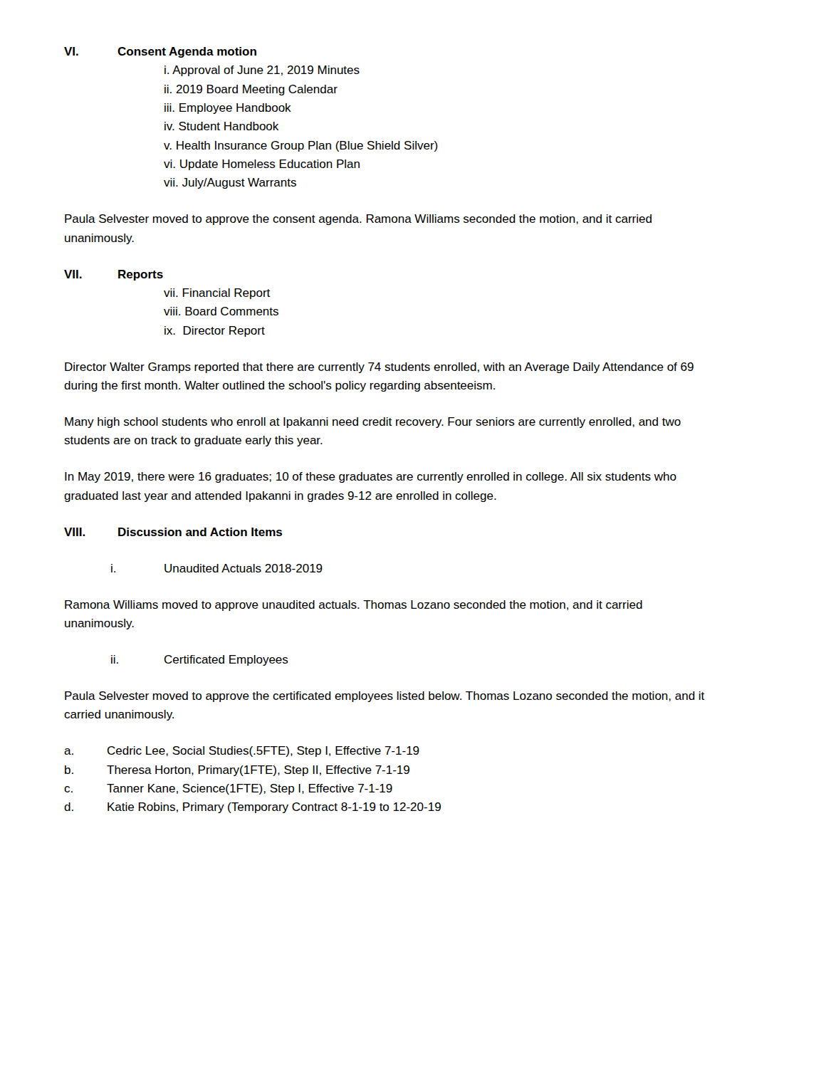VI. Consent Agenda motion
i. Approval of June 21, 2019 Minutes
ii. 2019 Board Meeting Calendar
iii. Employee Handbook
iv. Student Handbook
v. Health Insurance Group Plan (Blue Shield Silver)
vi. Update Homeless Education Plan
vii. July/August Warrants
Paula Selvester moved to approve the consent agenda. Ramona Williams seconded the motion, and it carried unanimously.
VII. Reports
vii. Financial Report
viii. Board Comments
ix. Director Report
Director Walter Gramps reported that there are currently 74 students enrolled, with an Average Daily Attendance of 69 during the first month. Walter outlined the school's policy regarding absenteeism.
Many high school students who enroll at Ipakanni need credit recovery. Four seniors are currently enrolled, and two students are on track to graduate early this year.
In May 2019, there were 16 graduates; 10 of these graduates are currently enrolled in college. All six students who graduated last year and attended Ipakanni in grades 9-12 are enrolled in college.
VIII. Discussion and Action Items
i. Unaudited Actuals 2018-2019
Ramona Williams moved to approve unaudited actuals. Thomas Lozano seconded the motion, and it carried unanimously.
ii. Certificated Employees
Paula Selvester moved to approve the certificated employees listed below. Thomas Lozano seconded the motion, and it carried unanimously.
a. Cedric Lee, Social Studies(.5FTE), Step I, Effective 7-1-19
b. Theresa Horton, Primary(1FTE), Step II, Effective 7-1-19
c. Tanner Kane, Science(1FTE), Step I, Effective 7-1-19
d. Katie Robins, Primary (Temporary Contract 8-1-19 to 12-20-19